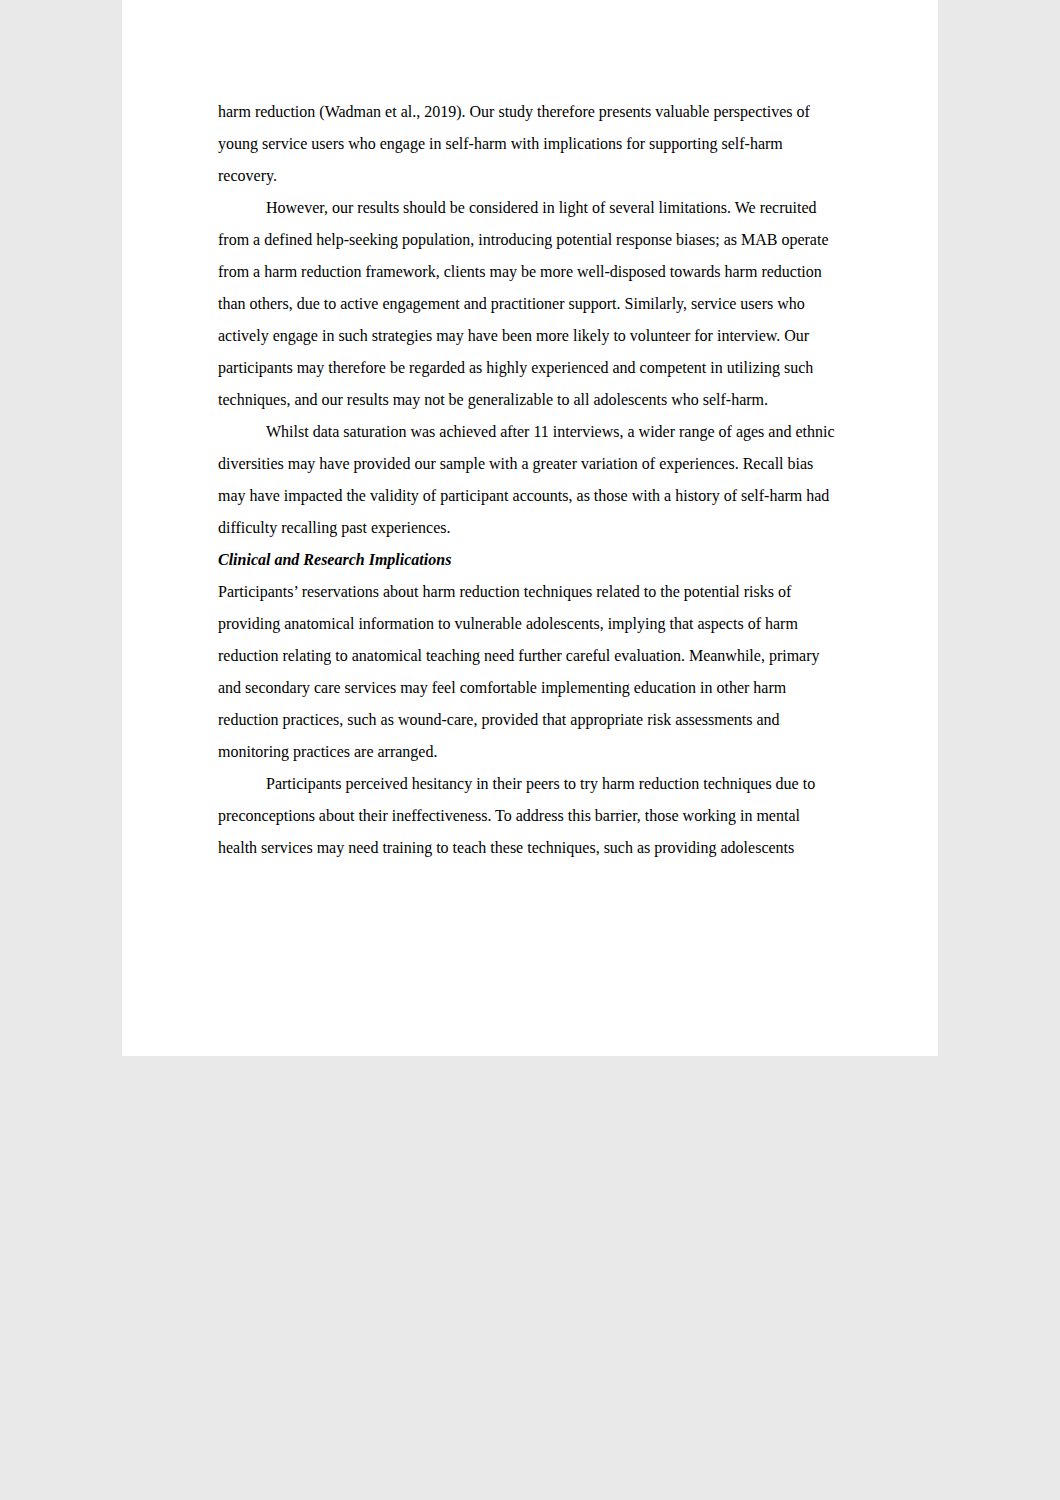harm reduction (Wadman et al., 2019). Our study therefore presents valuable perspectives of young service users who engage in self-harm with implications for supporting self-harm recovery.
However, our results should be considered in light of several limitations. We recruited from a defined help-seeking population, introducing potential response biases; as MAB operate from a harm reduction framework, clients may be more well-disposed towards harm reduction than others, due to active engagement and practitioner support. Similarly, service users who actively engage in such strategies may have been more likely to volunteer for interview. Our participants may therefore be regarded as highly experienced and competent in utilizing such techniques, and our results may not be generalizable to all adolescents who self-harm.
Whilst data saturation was achieved after 11 interviews, a wider range of ages and ethnic diversities may have provided our sample with a greater variation of experiences. Recall bias may have impacted the validity of participant accounts, as those with a history of self-harm had difficulty recalling past experiences.
Clinical and Research Implications
Participants’ reservations about harm reduction techniques related to the potential risks of providing anatomical information to vulnerable adolescents, implying that aspects of harm reduction relating to anatomical teaching need further careful evaluation. Meanwhile, primary and secondary care services may feel comfortable implementing education in other harm reduction practices, such as wound-care, provided that appropriate risk assessments and monitoring practices are arranged.
Participants perceived hesitancy in their peers to try harm reduction techniques due to preconceptions about their ineffectiveness. To address this barrier, those working in mental health services may need training to teach these techniques, such as providing adolescents